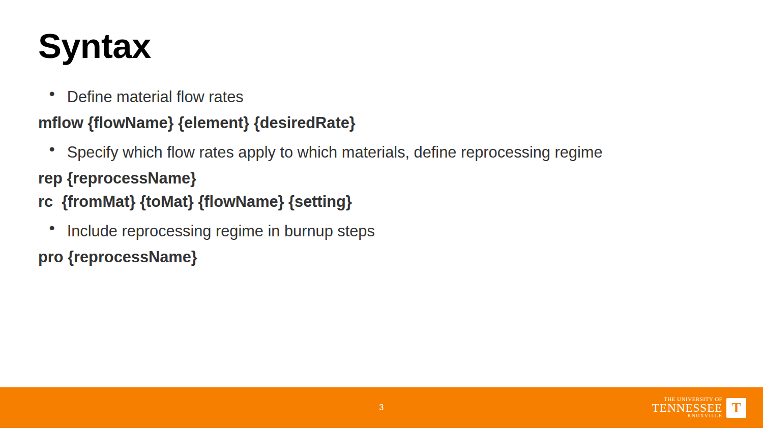Syntax
Define material flow rates
mflow {flowName} {element} {desiredRate}
Specify which flow rates apply to which materials, define reprocessing regime
rep {reprocessName}
rc {fromMat} {toMat} {flowName} {setting}
Include reprocessing regime in burnup steps
pro {reprocessName}
3
THE UNIVERSITY OF TENNESSEE KNOXVILLE
T